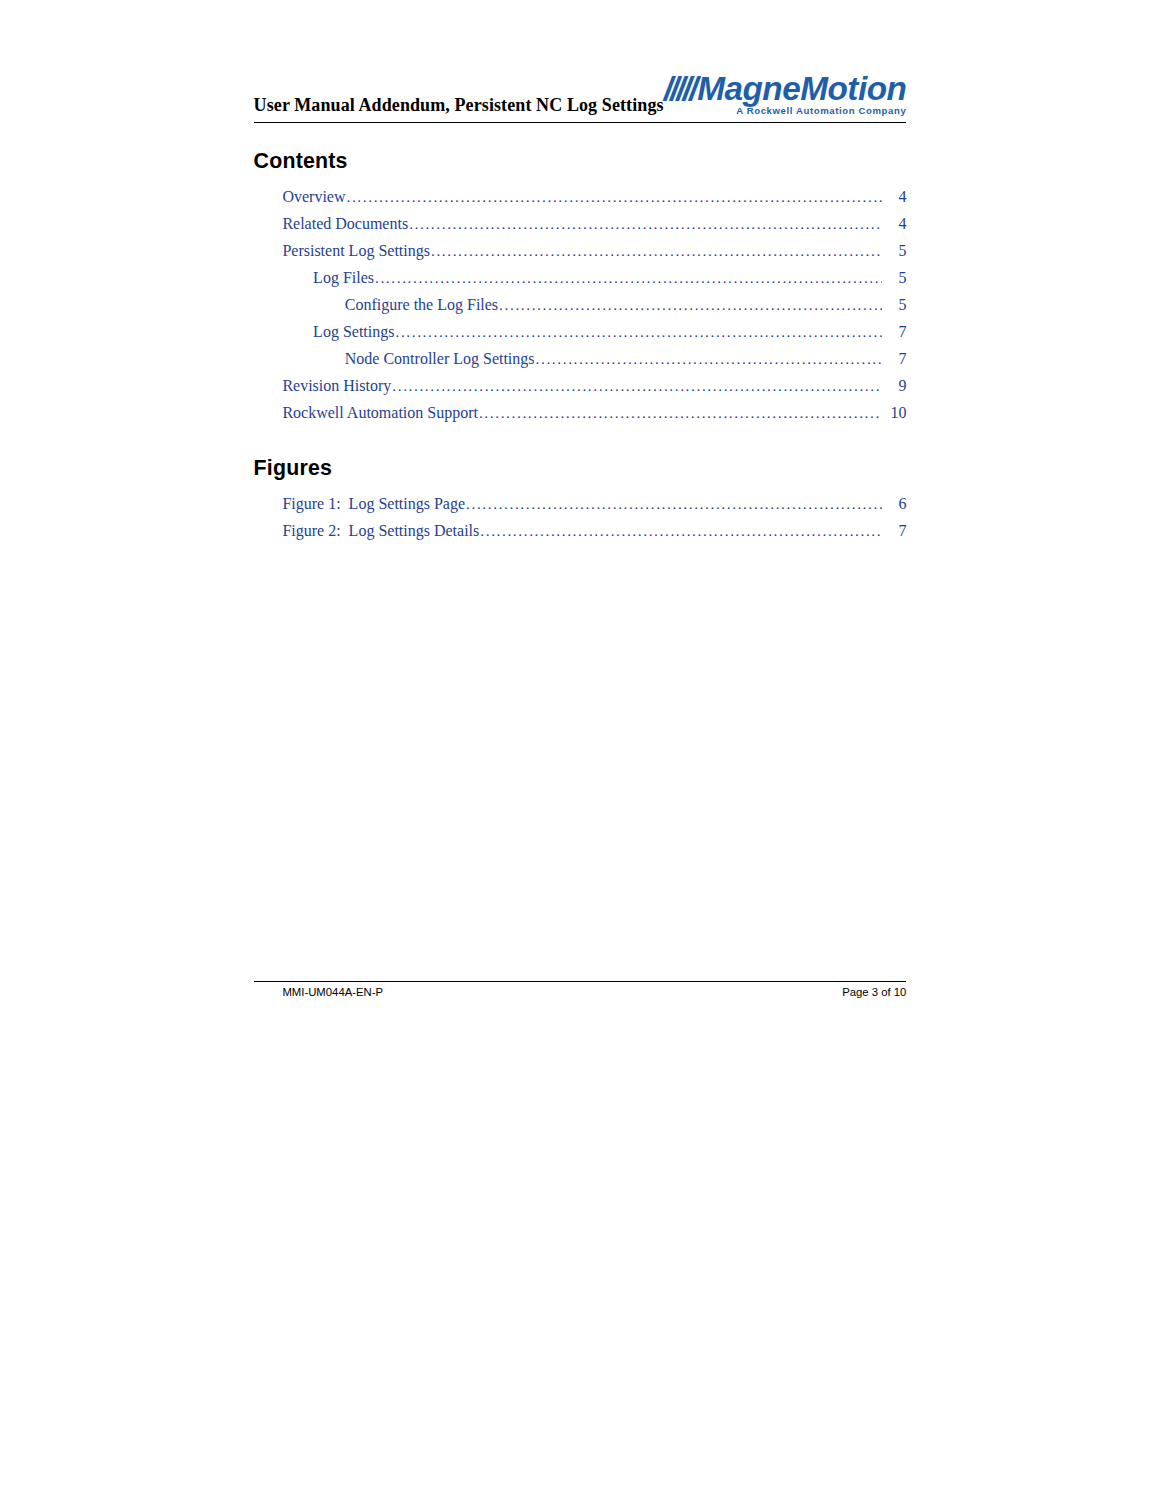User Manual Addendum, Persistent NC Log Settings
/////MagneMotion
A Rockwell Automation Company
Contents
Overview .................................................................................................................................. 4
Related Documents .................................................................................................................. 4
Persistent Log Settings .......................................................................................................... 5
Log Files ................................................................................................................. 5
Configure the Log Files ................................................................................. 5
Log Settings .......................................................................................................... 7
Node Controller Log Settings ....................................................................... 7
Revision History ..................................................................................................................... 9
Rockwell Automation Support ................................................................................................. 10
Figures
Figure 1: Log Settings Page ..................................................................................................... 6
Figure 2: Log Settings Details .................................................................................................. 7
MMI-UM044A-EN-P
Page 3 of 10